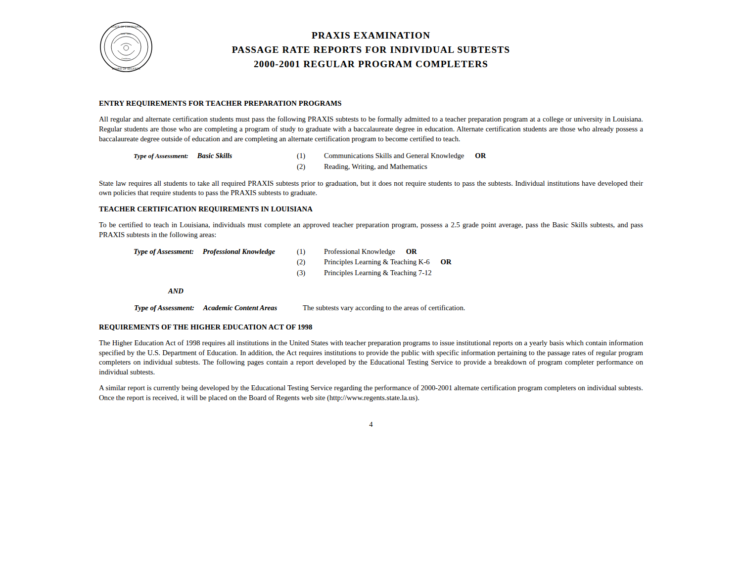STATE OF LOUISIANA BOARD OF REGENTS Confidence Union · Justice
PRAXIS EXAMINATION
PASSAGE RATE REPORTS FOR INDIVIDUAL SUBTESTS
2000-2001 REGULAR PROGRAM COMPLETERS
Entry Requirements for Teacher Preparation Programs
All regular and alternate certification students must pass the following PRAXIS subtests to be formally admitted to a teacher preparation program at a college or university in Louisiana. Regular students are those who are completing a program of study to graduate with a baccalaureate degree in education. Alternate certification students are those who already possess a baccalaureate degree outside of education and are completing an alternate certification program to become certified to teach.
| Type of Assessment: Basic Skills | (1) | Communications Skills and General Knowledge OR |
| | (2) | Reading, Writing, and Mathematics |
State law requires all students to take all required PRAXIS subtests prior to graduation, but it does not require students to pass the subtests. Individual institutions have developed their own policies that require students to pass the PRAXIS subtests to graduate.
Teacher Certification Requirements in Louisiana
To be certified to teach in Louisiana, individuals must complete an approved teacher preparation program, possess a 2.5 grade point average, pass the Basic Skills subtests, and pass PRAXIS subtests in the following areas:
| Type of Assessment: Professional Knowledge | (1) | Professional Knowledge OR |
| | (2) | Principles Learning & Teaching K-6 OR |
| | (3) | Principles Learning & Teaching 7-12 |
AND
| Type of Assessment: Academic Content Areas | The subtests vary according to the areas of certification. |
Requirements of the Higher Education Act of 1998
The Higher Education Act of 1998 requires all institutions in the United States with teacher preparation programs to issue institutional reports on a yearly basis which contain information specified by the U.S. Department of Education. In addition, the Act requires institutions to provide the public with specific information pertaining to the passage rates of regular program completers on individual subtests. The following pages contain a report developed by the Educational Testing Service to provide a breakdown of program completer performance on individual subtests.
A similar report is currently being developed by the Educational Testing Service regarding the performance of 2000-2001 alternate certification program completers on individual subtests. Once the report is received, it will be placed on the Board of Regents web site (http://www.regents.state.la.us).
4